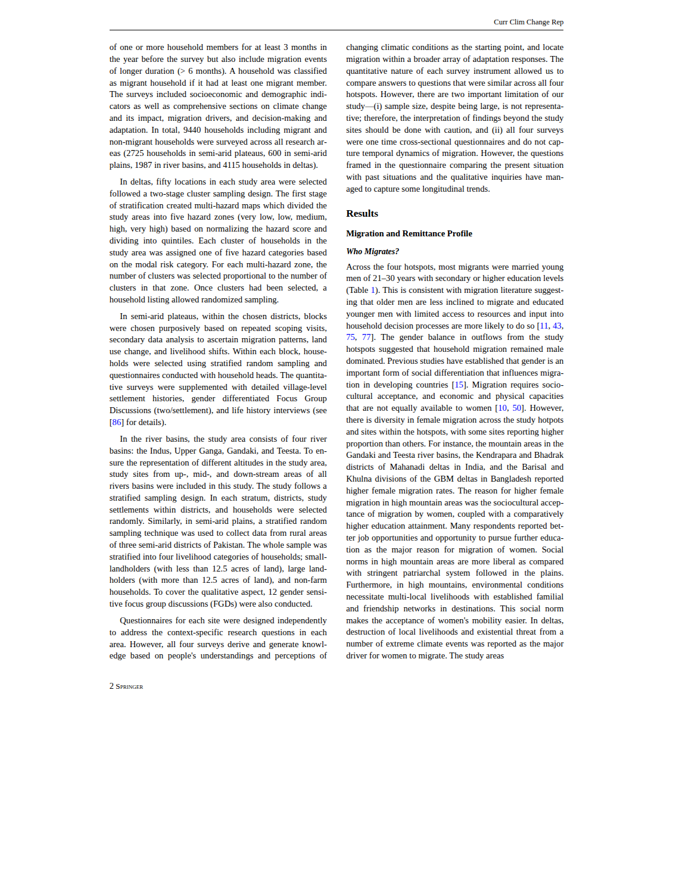Curr Clim Change Rep
of one or more household members for at least 3 months in the year before the survey but also include migration events of longer duration (> 6 months). A household was classified as migrant household if it had at least one migrant member. The surveys included socioeconomic and demographic indicators as well as comprehensive sections on climate change and its impact, migration drivers, and decision-making and adaptation. In total, 9440 households including migrant and non-migrant households were surveyed across all research areas (2725 households in semi-arid plateaus, 600 in semi-arid plains, 1987 in river basins, and 4115 households in deltas).
In deltas, fifty locations in each study area were selected followed a two-stage cluster sampling design. The first stage of stratification created multi-hazard maps which divided the study areas into five hazard zones (very low, low, medium, high, very high) based on normalizing the hazard score and dividing into quintiles. Each cluster of households in the study area was assigned one of five hazard categories based on the modal risk category. For each multi-hazard zone, the number of clusters was selected proportional to the number of clusters in that zone. Once clusters had been selected, a household listing allowed randomized sampling.
In semi-arid plateaus, within the chosen districts, blocks were chosen purposively based on repeated scoping visits, secondary data analysis to ascertain migration patterns, land use change, and livelihood shifts. Within each block, households were selected using stratified random sampling and questionnaires conducted with household heads. The quantitative surveys were supplemented with detailed village-level settlement histories, gender differentiated Focus Group Discussions (two/settlement), and life history interviews (see [86] for details).
In the river basins, the study area consists of four river basins: the Indus, Upper Ganga, Gandaki, and Teesta. To ensure the representation of different altitudes in the study area, study sites from up-, mid-, and down-stream areas of all rivers basins were included in this study. The study follows a stratified sampling design. In each stratum, districts, study settlements within districts, and households were selected randomly. Similarly, in semi-arid plains, a stratified random sampling technique was used to collect data from rural areas of three semi-arid districts of Pakistan. The whole sample was stratified into four livelihood categories of households; small-landholders (with less than 12.5 acres of land), large landholders (with more than 12.5 acres of land), and non-farm households. To cover the qualitative aspect, 12 gender sensitive focus group discussions (FGDs) were also conducted.
Questionnaires for each site were designed independently to address the context-specific research questions in each area. However, all four surveys derive and generate knowledge based on people's understandings and perceptions of changing climatic conditions as the starting point, and locate migration within a broader array of adaptation responses. The quantitative nature of each survey instrument allowed us to compare answers to questions that were similar across all four hotspots. However, there are two important limitation of our study—(i) sample size, despite being large, is not representative; therefore, the interpretation of findings beyond the study sites should be done with caution, and (ii) all four surveys were one time cross-sectional questionnaires and do not capture temporal dynamics of migration. However, the questions framed in the questionnaire comparing the present situation with past situations and the qualitative inquiries have managed to capture some longitudinal trends.
Results
Migration and Remittance Profile
Who Migrates?
Across the four hotspots, most migrants were married young men of 21–30 years with secondary or higher education levels (Table 1). This is consistent with migration literature suggesting that older men are less inclined to migrate and educated younger men with limited access to resources and input into household decision processes are more likely to do so [11, 43, 75, 77]. The gender balance in outflows from the study hotspots suggested that household migration remained male dominated. Previous studies have established that gender is an important form of social differentiation that influences migration in developing countries [15]. Migration requires sociocultural acceptance, and economic and physical capacities that are not equally available to women [10, 50]. However, there is diversity in female migration across the study hotpots and sites within the hotspots, with some sites reporting higher proportion than others. For instance, the mountain areas in the Gandaki and Teesta river basins, the Kendrapara and Bhadrak districts of Mahanadi deltas in India, and the Barisal and Khulna divisions of the GBM deltas in Bangladesh reported higher female migration rates. The reason for higher female migration in high mountain areas was the sociocultural acceptance of migration by women, coupled with a comparatively higher education attainment. Many respondents reported better job opportunities and opportunity to pursue further education as the major reason for migration of women. Social norms in high mountain areas are more liberal as compared with stringent patriarchal system followed in the plains. Furthermore, in high mountains, environmental conditions necessitate multi-local livelihoods with established familial and friendship networks in destinations. This social norm makes the acceptance of women's mobility easier. In deltas, destruction of local livelihoods and existential threat from a number of extreme climate events was reported as the major driver for women to migrate. The study areas
2 Springer